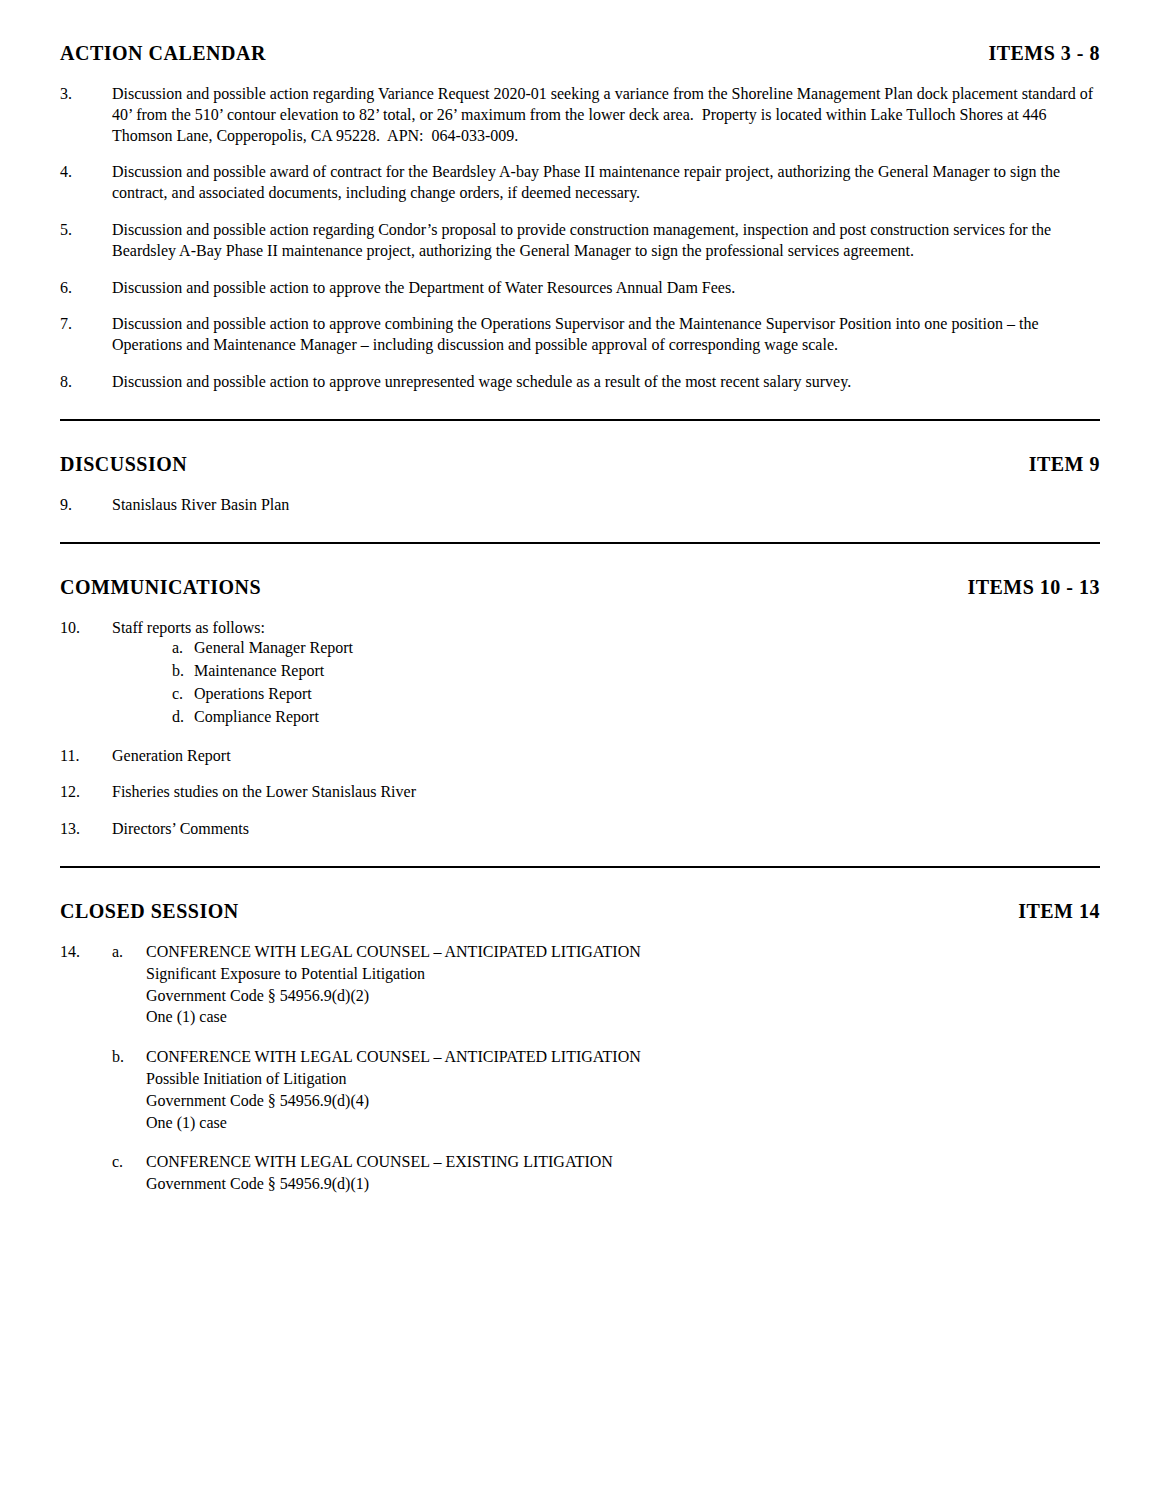ACTION CALENDAR ITEMS 3 - 8
3.
Discussion and possible action regarding Variance Request 2020-01 seeking a variance from the Shoreline Management Plan dock placement standard of 40’ from the 510’ contour elevation to 82’ total, or 26’ maximum from the lower deck area. Property is located within Lake Tulloch Shores at 446 Thomson Lane, Copperopolis, CA 95228. APN: 064-033-009.
4.
Discussion and possible award of contract for the Beardsley A-bay Phase II maintenance repair project, authorizing the General Manager to sign the contract, and associated documents, including change orders, if deemed necessary.
5.
Discussion and possible action regarding Condor’s proposal to provide construction management, inspection and post construction services for the Beardsley A-Bay Phase II maintenance project, authorizing the General Manager to sign the professional services agreement.
6.
Discussion and possible action to approve the Department of Water Resources Annual Dam Fees.
7.
Discussion and possible action to approve combining the Operations Supervisor and the Maintenance Supervisor Position into one position – the Operations and Maintenance Manager – including discussion and possible approval of corresponding wage scale.
8.
Discussion and possible action to approve unrepresented wage schedule as a result of the most recent salary survey.
DISCUSSION ITEM 9
9.
Stanislaus River Basin Plan
COMMUNICATIONS ITEMS 10 - 13
10.
Staff reports as follows:
a. General Manager Report
b. Maintenance Report
c. Operations Report
d. Compliance Report
11.
Generation Report
12.
Fisheries studies on the Lower Stanislaus River
13.
Directors’ Comments
CLOSED SESSION ITEM 14
14.
a.
CONFERENCE WITH LEGAL COUNSEL – ANTICIPATED LITIGATION
Significant Exposure to Potential Litigation
Government Code § 54956.9(d)(2)
One (1) case
b.
CONFERENCE WITH LEGAL COUNSEL – ANTICIPATED LITIGATION
Possible Initiation of Litigation
Government Code § 54956.9(d)(4)
One (1) case
c.
CONFERENCE WITH LEGAL COUNSEL – EXISTING LITIGATION
Government Code § 54956.9(d)(1)